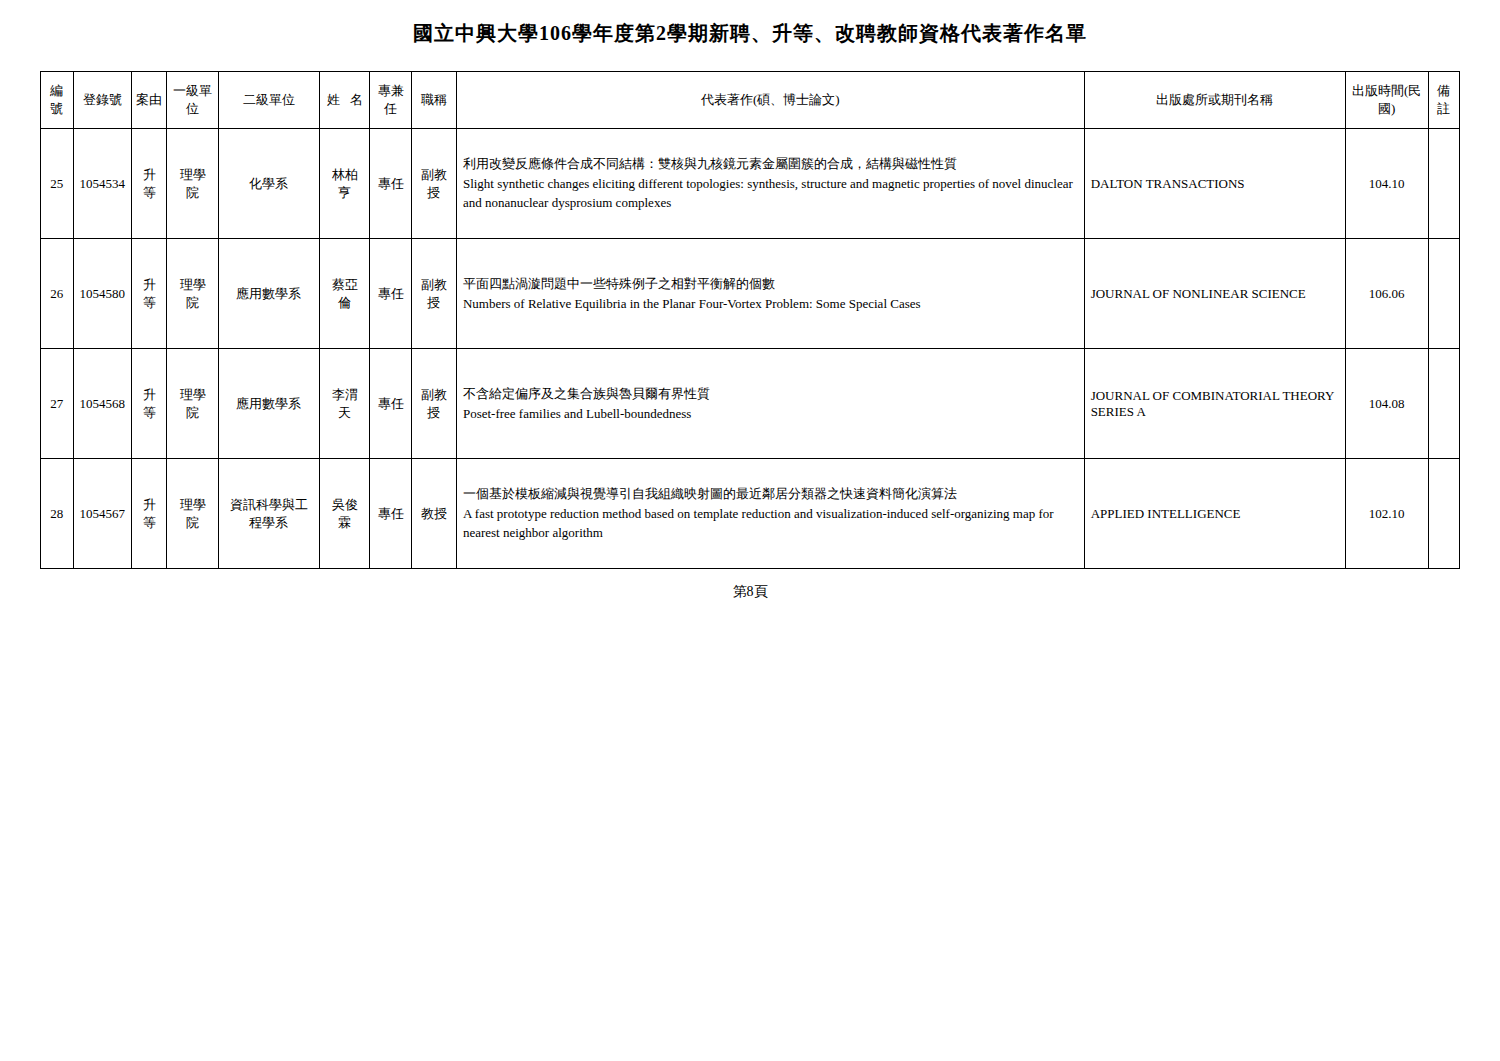國立中興大學106學年度第2學期新聘、升等、改聘教師資格代表著作名單
| 編號 | 登錄號 | 案由 | 一級單位 | 二級單位 | 姓 名 | 專兼任 | 職稱 | 代表著作(碩、博士論文) | 出版處所或期刊名稱 | 出版時間(民國) | 備註 |
| --- | --- | --- | --- | --- | --- | --- | --- | --- | --- | --- | --- |
| 25 | 1054534 | 升等 | 理學院 | 化學系 | 林柏亨 | 專任 | 副教授 | 利用改變反應條件合成不同結構：雙核與九核鏡元素金屬圍簇的合成，結構與磁性性質 Slight synthetic changes eliciting different topologies: synthesis, structure and magnetic properties of novel dinuclear and nonanuclear dysprosium complexes | DALTON TRANSACTIONS | 104.10 | |
| 26 | 1054580 | 升等 | 理學院 | 應用數學系 | 蔡亞倫 | 專任 | 副教授 | 平面四點渦漩問題中一些特殊例子之相對平衡解的個數 Numbers of Relative Equilibria in the Planar Four-Vortex Problem: Some Special Cases | JOURNAL OF NONLINEAR SCIENCE | 106.06 | |
| 27 | 1054568 | 升等 | 理學院 | 應用數學系 | 李渭天 | 專任 | 副教授 | 不含給定偏序及之集合族與魯貝爾有界性質 Poset-free families and Lubell-boundedness | JOURNAL OF COMBINATORIAL THEORY SERIES A | 104.08 | |
| 28 | 1054567 | 升等 | 理學院 | 資訊科學與工程學系 | 吳俊霖 | 專任 | 教授 | 一個基於模板縮減與視覺導引自我組織映射圖的最近鄰居分類器之快速資料簡化演算法 A fast prototype reduction method based on template reduction and visualization-induced self-organizing map for nearest neighbor algorithm | APPLIED INTELLIGENCE | 102.10 | |
第8頁